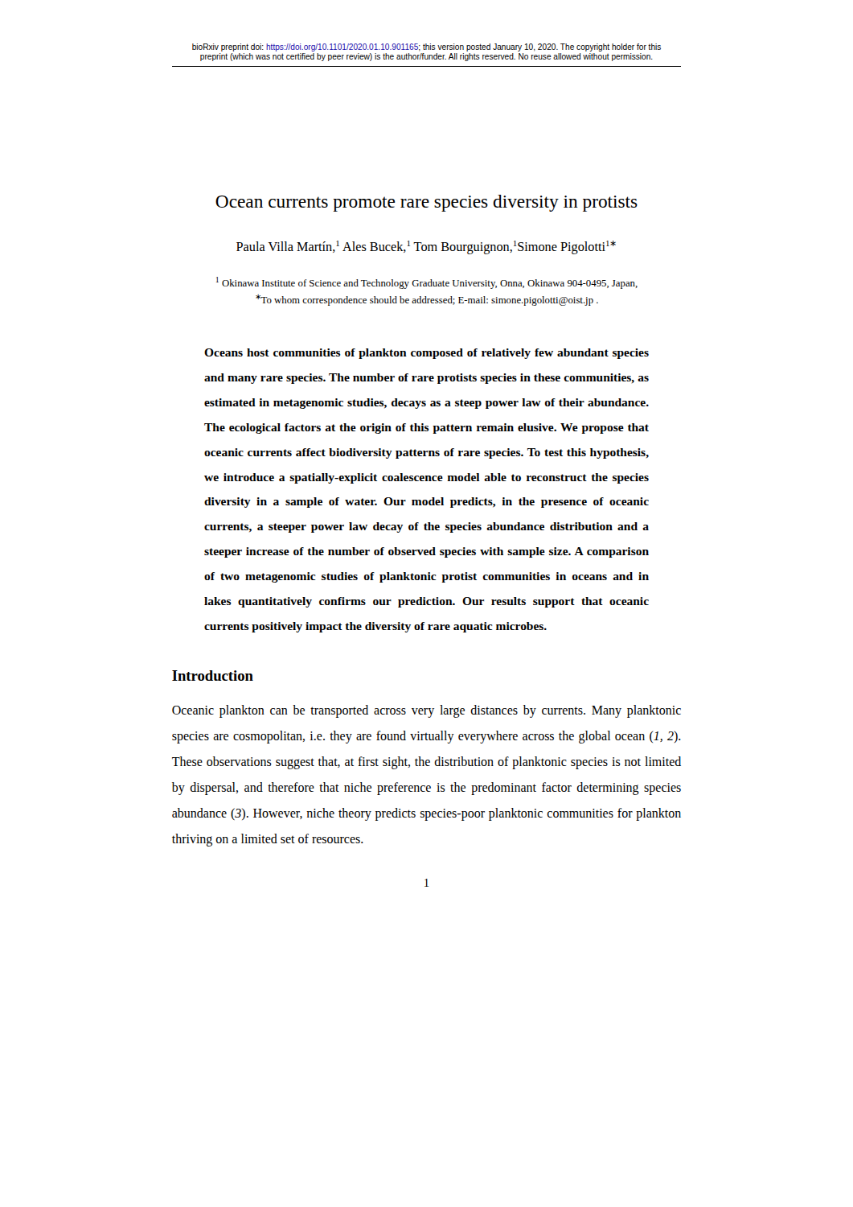bioRxiv preprint doi: https://doi.org/10.1101/2020.01.10.901165; this version posted January 10, 2020. The copyright holder for this
preprint (which was not certified by peer review) is the author/funder. All rights reserved. No reuse allowed without permission.
Ocean currents promote rare species diversity in protists
Paula Villa Martín,1 Ales Bucek,1 Tom Bourguignon,1Simone Pigolotti1∗
1 Okinawa Institute of Science and Technology Graduate University, Onna, Okinawa 904-0495, Japan,
∗To whom correspondence should be addressed; E-mail: simone.pigolotti@oist.jp .
Oceans host communities of plankton composed of relatively few abundant species and many rare species. The number of rare protists species in these communities, as estimated in metagenomic studies, decays as a steep power law of their abundance. The ecological factors at the origin of this pattern remain elusive. We propose that oceanic currents affect biodiversity patterns of rare species. To test this hypothesis, we introduce a spatially-explicit coalescence model able to reconstruct the species diversity in a sample of water. Our model predicts, in the presence of oceanic currents, a steeper power law decay of the species abundance distribution and a steeper increase of the number of observed species with sample size. A comparison of two metagenomic studies of planktonic protist communities in oceans and in lakes quantitatively confirms our prediction. Our results support that oceanic currents positively impact the diversity of rare aquatic microbes.
Introduction
Oceanic plankton can be transported across very large distances by currents. Many planktonic species are cosmopolitan, i.e. they are found virtually everywhere across the global ocean (1, 2). These observations suggest that, at first sight, the distribution of planktonic species is not limited by dispersal, and therefore that niche preference is the predominant factor determining species abundance (3). However, niche theory predicts species-poor planktonic communities for plankton thriving on a limited set of resources.
1